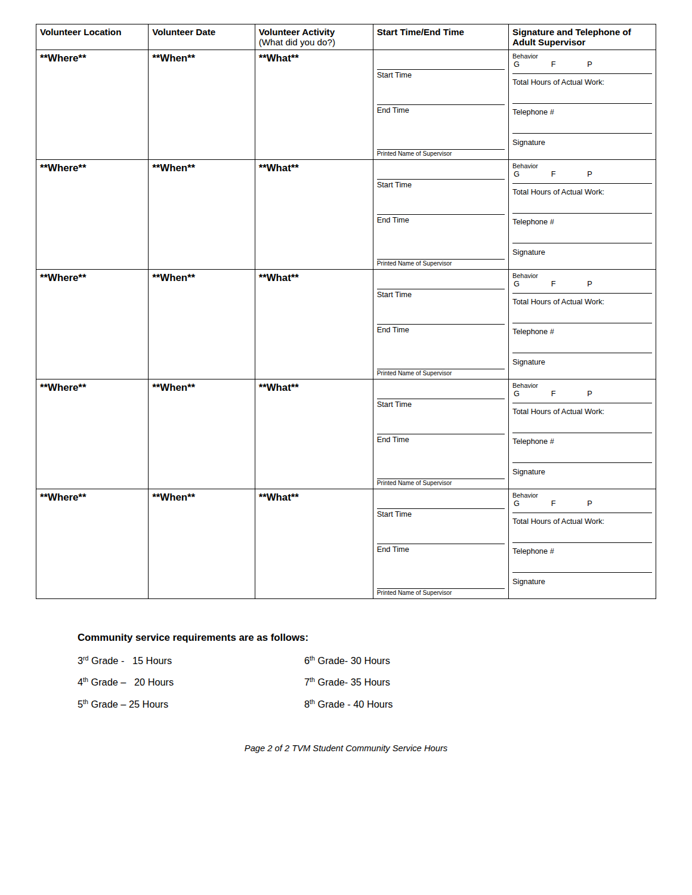| Volunteer Location | Volunteer Date | Volunteer Activity (What did you do?) | Start Time/End Time | Signature and Telephone of Adult Supervisor |
| --- | --- | --- | --- | --- |
| **Where** | **When** | **What** | Start Time End Time Printed Name of Supervisor | Behavior G F P Total Hours of Actual Work: Telephone # Signature |
| **Where** | **When** | **What** | Start Time End Time Printed Name of Supervisor | Behavior G F P Total Hours of Actual Work: Telephone # Signature |
| **Where** | **When** | **What** | Start Time End Time Printed Name of Supervisor | Behavior G F P Total Hours of Actual Work: Telephone # Signature |
| **Where** | **When** | **What** | Start Time End Time Printed Name of Supervisor | Behavior G F P Total Hours of Actual Work: Telephone # Signature |
| **Where** | **When** | **What** | Start Time End Time Printed Name of Supervisor | Behavior G F P Total Hours of Actual Work: Telephone # Signature |
Community service requirements are as follows:
| 3 rd Grade - 15 Hours | 6 th Grade- 30 Hours |
| 4 th Grade – 20 Hours | 7 th Grade- 35 Hours |
| 5 th Grade – 25 Hours | 8 th Grade - 40 Hours |
Page 2 of 2 TVM Student Community Service Hours